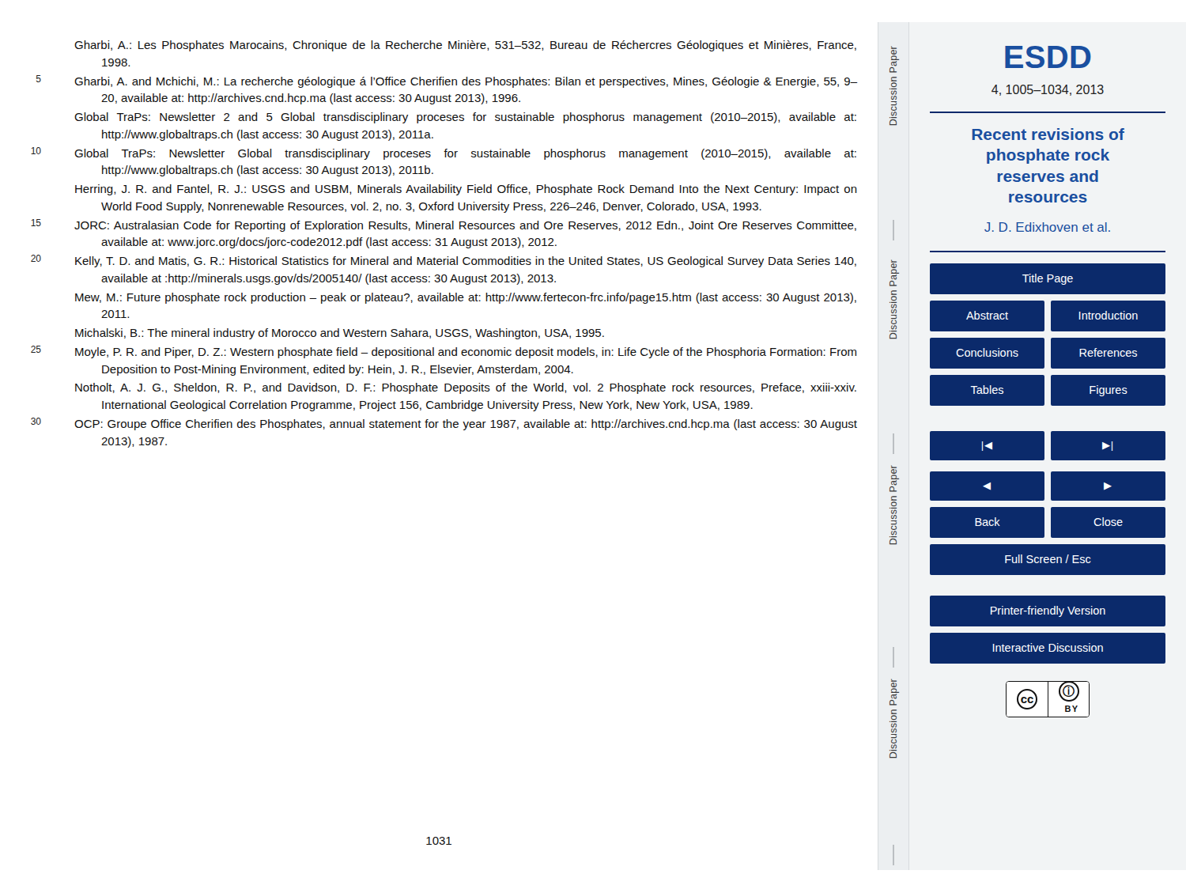Gharbi, A.: Les Phosphates Marocains, Chronique de la Recherche Minière, 531–532, Bureau de Réchercres Géologiques et Minières, France, 1998.
Gharbi, A. and Mchichi, M.: La recherche géologique á l’Office Cherifien des Phosphates: Bilan et perspectives, Mines, Géologie & Energie, 55, 9–20, available at: http://archives.cnd.hcp.ma (last access: 30 August 2013), 1996.
5
Global TraPs: Newsletter 2 and 5 Global transdisciplinary proceses for sustainable phosphorus management (2010–2015), available at: http://www.globaltraps.ch (last access: 30 August 2013), 2011a.
Global TraPs: Newsletter Global transdisciplinary proceses for sustainable phosphorus management (2010–2015), available at: http://www.globaltraps.ch (last access: 30 August 2013), 2011b.
10
Herring, J. R. and Fantel, R. J.: USGS and USBM, Minerals Availability Field Office, Phosphate Rock Demand Into the Next Century: Impact on World Food Supply, Nonrenewable Resources, vol. 2, no. 3, Oxford University Press, 226–246, Denver, Colorado, USA, 1993.
JORC: Australasian Code for Reporting of Exploration Results, Mineral Resources and Ore Reserves, 2012 Edn., Joint Ore Reserves Committee, available at: www.jorc.org/docs/jorc-code2012.pdf (last access: 31 August 2013), 2012.
15
Kelly, T. D. and Matis, G. R.: Historical Statistics for Mineral and Material Commodities in the United States, US Geological Survey Data Series 140, available at :http://minerals.usgs.gov/ds/2005140/ (last access: 30 August 2013), 2013.
20
Mew, M.: Future phosphate rock production – peak or plateau?, available at: http://www.fertecon-frc.info/page15.htm (last access: 30 August 2013), 2011.
Michalski, B.: The mineral industry of Morocco and Western Sahara, USGS, Washington, USA, 1995.
Moyle, P. R. and Piper, D. Z.: Western phosphate field – depositional and economic deposit models, in: Life Cycle of the Phosphoria Formation: From Deposition to Post-Mining Environment, edited by: Hein, J. R., Elsevier, Amsterdam, 2004.
25
Notholt, A. J. G., Sheldon, R. P., and Davidson, D. F.: Phosphate Deposits of the World, vol. 2 Phosphate rock resources, Preface, xxiii-xxiv. International Geological Correlation Programme, Project 156, Cambridge University Press, New York, New York, USA, 1989.
OCP: Groupe Office Cherifien des Phosphates, annual statement for the year 1987, available at: http://archives.cnd.hcp.ma (last access: 30 August 2013), 1987.
30
1031
Discussion Paper Discussion Paper Discussion Paper Discussion Paper
ESDD
4, 1005–1034, 2013
Recent revisions of
phosphate rock
reserves and
resources
J. D. Edixhoven et al.
Title Page
Abstract Introduction Conclusions References Tables Figures
|◀ ▶|
◀ ▶
Back Close
Full Screen / Esc
Printer-friendly Version Interactive Discussion
cc
ⓘ
BY